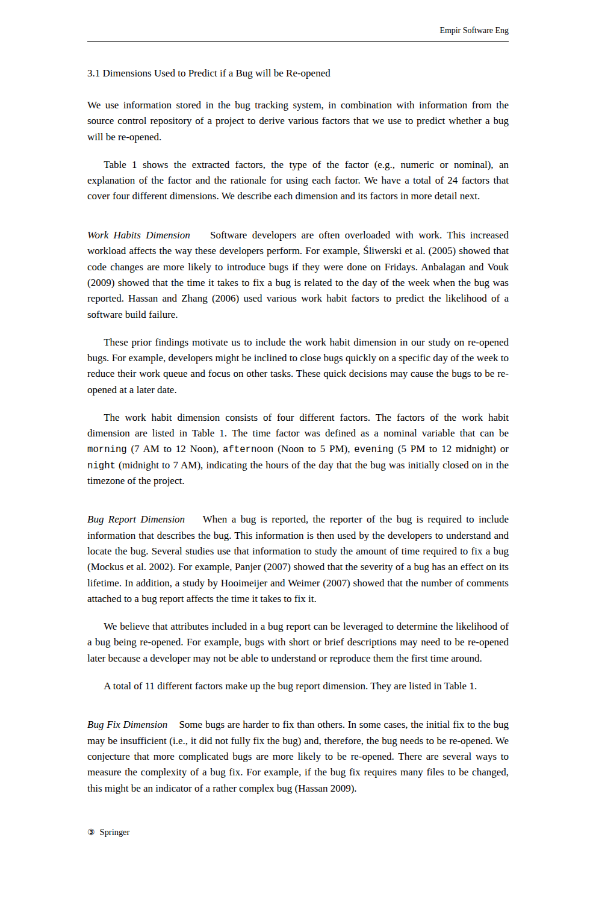Empir Software Eng
3.1 Dimensions Used to Predict if a Bug will be Re-opened
We use information stored in the bug tracking system, in combination with information from the source control repository of a project to derive various factors that we use to predict whether a bug will be re-opened.
Table 1 shows the extracted factors, the type of the factor (e.g., numeric or nominal), an explanation of the factor and the rationale for using each factor. We have a total of 24 factors that cover four different dimensions. We describe each dimension and its factors in more detail next.
Work Habits Dimension Software developers are often overloaded with work. This increased workload affects the way these developers perform. For example, Śliwerski et al. (2005) showed that code changes are more likely to introduce bugs if they were done on Fridays. Anbalagan and Vouk (2009) showed that the time it takes to fix a bug is related to the day of the week when the bug was reported. Hassan and Zhang (2006) used various work habit factors to predict the likelihood of a software build failure.
These prior findings motivate us to include the work habit dimension in our study on re-opened bugs. For example, developers might be inclined to close bugs quickly on a specific day of the week to reduce their work queue and focus on other tasks. These quick decisions may cause the bugs to be re-opened at a later date.
The work habit dimension consists of four different factors. The factors of the work habit dimension are listed in Table 1. The time factor was defined as a nominal variable that can be morning (7 AM to 12 Noon), afternoon (Noon to 5 PM), evening (5 PM to 12 midnight) or night (midnight to 7 AM), indicating the hours of the day that the bug was initially closed on in the timezone of the project.
Bug Report Dimension When a bug is reported, the reporter of the bug is required to include information that describes the bug. This information is then used by the developers to understand and locate the bug. Several studies use that information to study the amount of time required to fix a bug (Mockus et al. 2002). For example, Panjer (2007) showed that the severity of a bug has an effect on its lifetime. In addition, a study by Hooimeijer and Weimer (2007) showed that the number of comments attached to a bug report affects the time it takes to fix it.
We believe that attributes included in a bug report can be leveraged to determine the likelihood of a bug being re-opened. For example, bugs with short or brief descriptions may need to be re-opened later because a developer may not be able to understand or reproduce them the first time around.
A total of 11 different factors make up the bug report dimension. They are listed in Table 1.
Bug Fix Dimension Some bugs are harder to fix than others. In some cases, the initial fix to the bug may be insufficient (i.e., it did not fully fix the bug) and, therefore, the bug needs to be re-opened. We conjecture that more complicated bugs are more likely to be re-opened. There are several ways to measure the complexity of a bug fix. For example, if the bug fix requires many files to be changed, this might be an indicator of a rather complex bug (Hassan 2009).
③ Springer